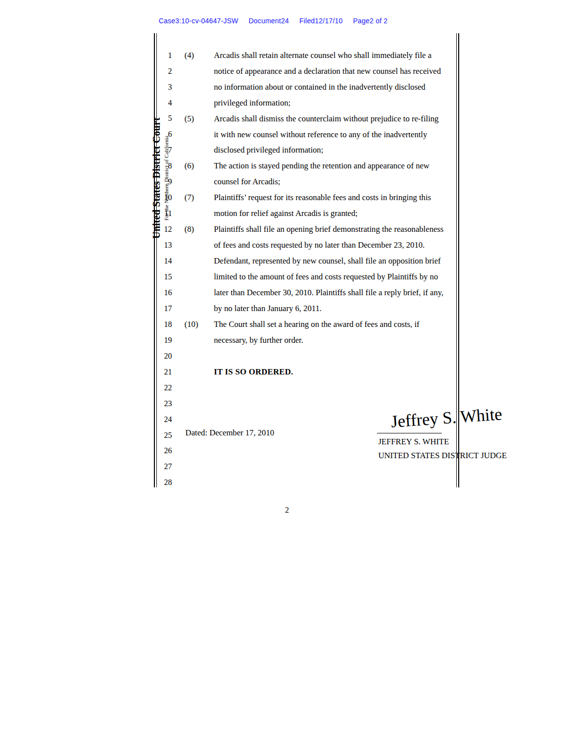Case3:10-cv-04647-JSW Document24 Filed12/17/10 Page2 of 2
United States District Court For the Northern District of California
1
2
3
4
5
6
7
8
9
10
11
12
13
14
15
16
17
18
19
20
21
22
23
24
25
26
27
28
(4)
Arcadis shall retain alternate counsel who shall immediately file a notice of appearance and a declaration that new counsel has received no information about or contained in the inadvertently disclosed privileged information;
(5)
Arcadis shall dismiss the counterclaim without prejudice to re-filing it with new counsel without reference to any of the inadvertently disclosed privileged information;
(6)
The action is stayed pending the retention and appearance of new counsel for Arcadis;
(7)
Plaintiffs’ request for its reasonable fees and costs in bringing this motion for relief against Arcadis is granted;
(8)
Plaintiffs shall file an opening brief demonstrating the reasonableness of fees and costs requested by no later than December 23, 2010. Defendant, represented by new counsel, shall file an opposition brief limited to the amount of fees and costs requested by Plaintiffs by no later than December 30, 2010. Plaintiffs shall file a reply brief, if any, by no later than January 6, 2011.
(10)
The Court shall set a hearing on the award of fees and costs, if necessary, by further order.
IT IS SO ORDERED.
Dated: December 17, 2010
Jeffrey S. White
JEFFREY S. WHITE
UNITED STATES DISTRICT JUDGE
2